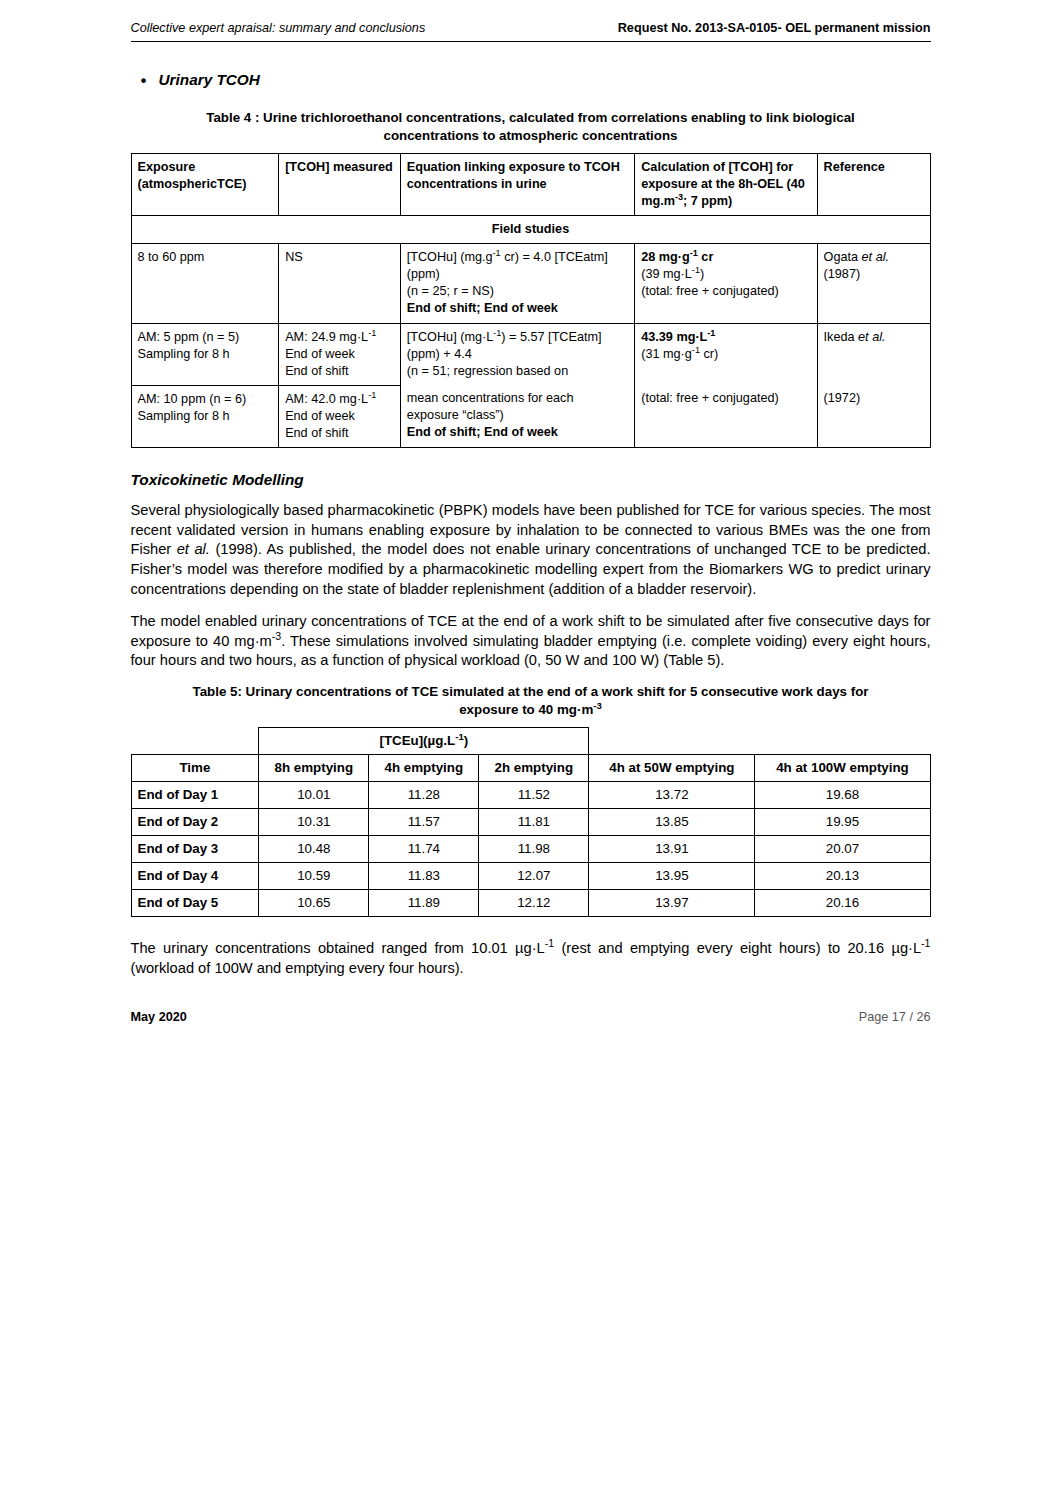Collective expert apraisal: summary and conclusions
Request No. 2013-SA-0105- OEL permanent mission
Urinary TCOH
Table 4 : Urine trichloroethanol concentrations, calculated from correlations enabling to link biological concentrations to atmospheric concentrations
| Exposure (atmosphericTCE) | [TCOH] measured | Equation linking exposure to TCOH concentrations in urine | Calculation of [TCOH] for exposure at the 8h-OEL (40 mg.m -3 ; 7 ppm) | Reference |
| --- | --- | --- | --- | --- |
| Field studies |
| 8 to 60 ppm | NS | [TCOHu] (mg.g -1 cr) = 4.0 [TCEatm] (ppm) (n = 25; r = NS) End of shift; End of week | 28 mg·g -1 cr (39 mg·L -1 ) (total: free + conjugated) | Ogata et al. (1987) |
| AM: 5 ppm (n = 5) Sampling for 8 h | AM: 24.9 mg·L -1 End of week End of shift | [TCOHu] (mg·L -1 ) = 5.57 [TCEatm] (ppm) + 4.4 (n = 51; regression based on | 43.39 mg·L -1 (31 mg·g -1 cr) | Ikeda et al. |
| AM: 10 ppm (n = 6) Sampling for 8 h | AM: 42.0 mg·L -1 End of week End of shift | mean concentrations for each exposure “class”) End of shift; End of week | (total: free + conjugated) | (1972) |
Toxicokinetic Modelling
Several physiologically based pharmacokinetic (PBPK) models have been published for TCE for various species. The most recent validated version in humans enabling exposure by inhalation to be connected to various BMEs was the one from Fisher et al. (1998). As published, the model does not enable urinary concentrations of unchanged TCE to be predicted. Fisher’s model was therefore modified by a pharmacokinetic modelling expert from the Biomarkers WG to predict urinary concentrations depending on the state of bladder replenishment (addition of a bladder reservoir).
The model enabled urinary concentrations of TCE at the end of a work shift to be simulated after five consecutive days for exposure to 40 mg·m-3. These simulations involved simulating bladder emptying (i.e. complete voiding) every eight hours, four hours and two hours, as a function of physical workload (0, 50 W and 100 W) (Table 5).
Table 5: Urinary concentrations of TCE simulated at the end of a work shift for 5 consecutive work days for exposure to 40 mg·m-3
| | [TCEu](µg.L -1 ) | |
| --- | --- | --- |
| Time | 8h emptying | 4h emptying | 2h emptying | 4h at 50W emptying | 4h at 100W emptying |
| End of Day 1 | 10.01 | 11.28 | 11.52 | 13.72 | 19.68 |
| End of Day 2 | 10.31 | 11.57 | 11.81 | 13.85 | 19.95 |
| End of Day 3 | 10.48 | 11.74 | 11.98 | 13.91 | 20.07 |
| End of Day 4 | 10.59 | 11.83 | 12.07 | 13.95 | 20.13 |
| End of Day 5 | 10.65 | 11.89 | 12.12 | 13.97 | 20.16 |
The urinary concentrations obtained ranged from 10.01 µg·L-1 (rest and emptying every eight hours) to 20.16 µg·L-1 (workload of 100W and emptying every four hours).
May 2020
Page 17 / 26